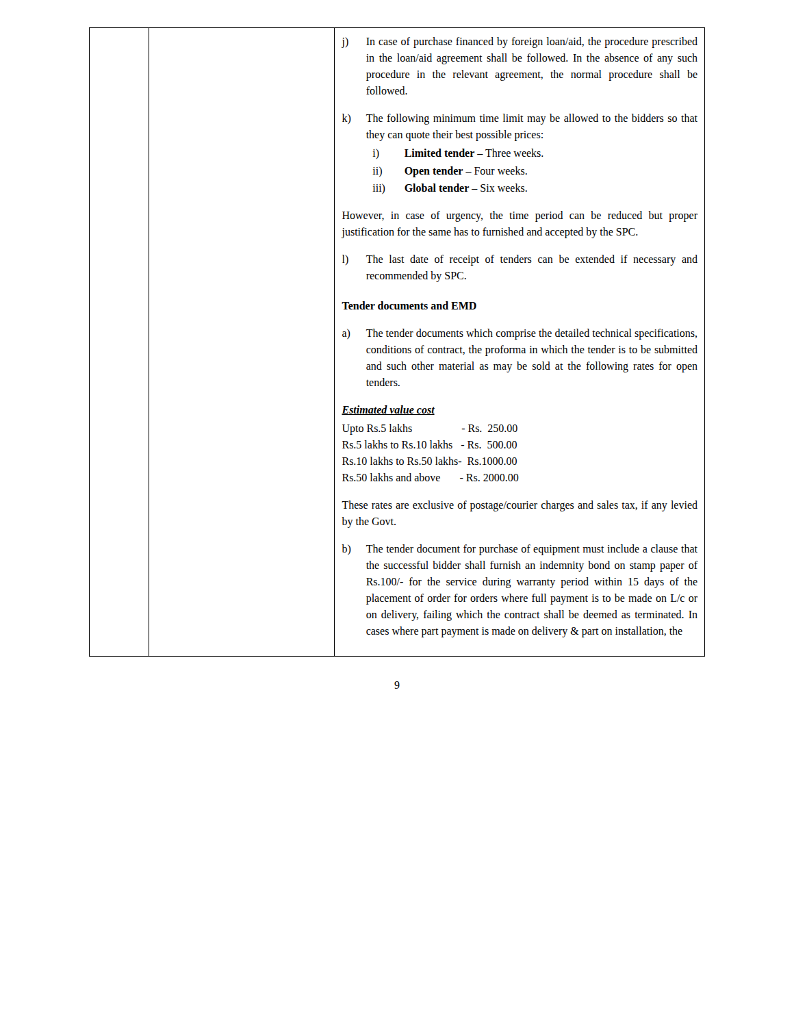| | | j) In case of purchase financed by foreign loan/aid, the procedure prescribed in the loan/aid agreement shall be followed. In the absence of any such procedure in the relevant agreement, the normal procedure shall be followed. k) The following minimum time limit may be allowed to the bidders so that they can quote their best possible prices: i) Limited tender – Three weeks. ii) Open tender – Four weeks. iii) Global tender – Six weeks. However, in case of urgency, the time period can be reduced but proper justification for the same has to furnished and accepted by the SPC. l) The last date of receipt of tenders can be extended if necessary and recommended by SPC. Tender documents and EMD a) The tender documents which comprise the detailed technical specifications, conditions of contract, the proforma in which the tender is to be submitted and such other material as may be sold at the following rates for open tenders. Estimated value cost Upto Rs.5 lakhs - Rs. 250.00 Rs.5 lakhs to Rs.10 lakhs - Rs. 500.00 Rs.10 lakhs to Rs.50 lakhs- Rs.1000.00 Rs.50 lakhs and above - Rs. 2000.00 These rates are exclusive of postage/courier charges and sales tax, if any levied by the Govt. b) The tender document for purchase of equipment must include a clause that the successful bidder shall furnish an indemnity bond on stamp paper of Rs.100/- for the service during warranty period within 15 days of the placement of order for orders where full payment is to be made on L/c or on delivery, failing which the contract shall be deemed as terminated. In cases where part payment is made on delivery & part on installation, the |
9